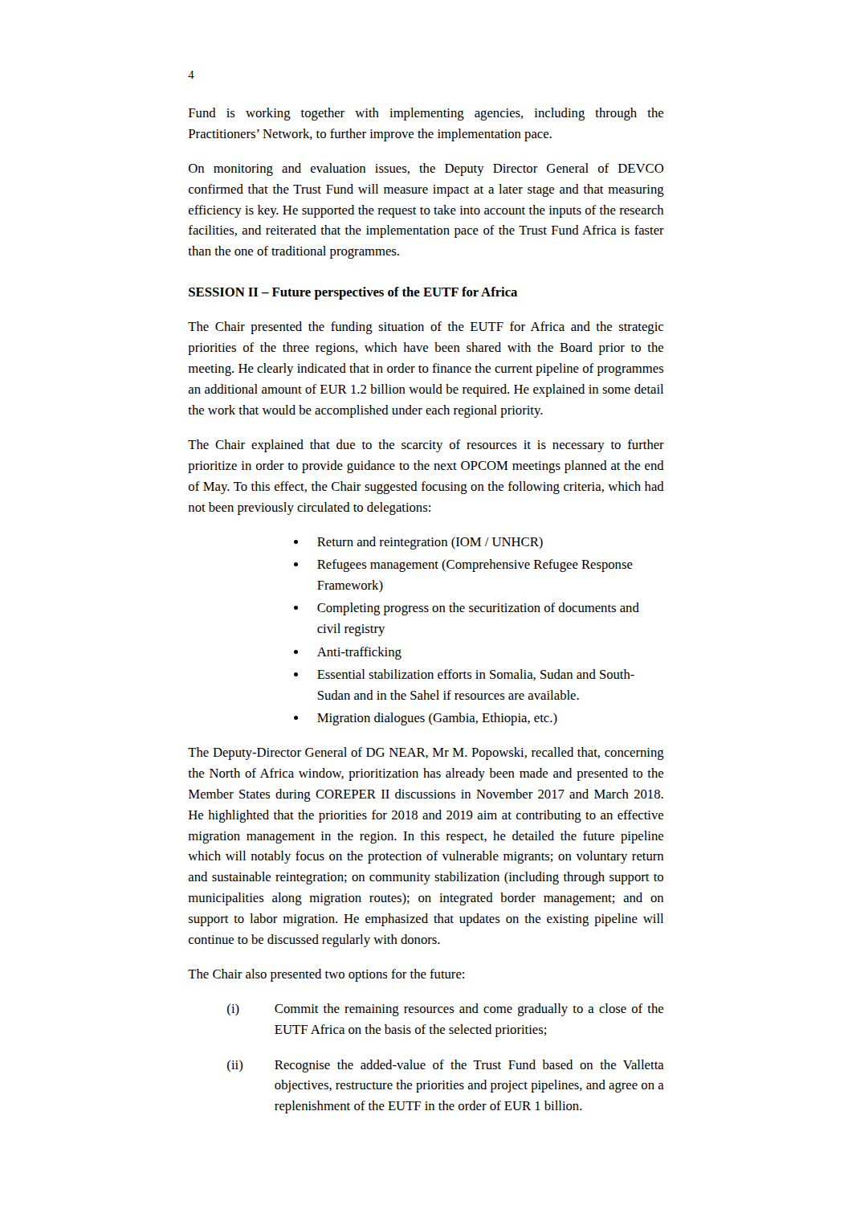4
Fund is working together with implementing agencies, including through the Practitioners’ Network, to further improve the implementation pace.
On monitoring and evaluation issues, the Deputy Director General of DEVCO confirmed that the Trust Fund will measure impact at a later stage and that measuring efficiency is key. He supported the request to take into account the inputs of the research facilities, and reiterated that the implementation pace of the Trust Fund Africa is faster than the one of traditional programmes.
SESSION II – Future perspectives of the EUTF for Africa
The Chair presented the funding situation of the EUTF for Africa and the strategic priorities of the three regions, which have been shared with the Board prior to the meeting. He clearly indicated that in order to finance the current pipeline of programmes an additional amount of EUR 1.2 billion would be required. He explained in some detail the work that would be accomplished under each regional priority.
The Chair explained that due to the scarcity of resources it is necessary to further prioritize in order to provide guidance to the next OPCOM meetings planned at the end of May. To this effect, the Chair suggested focusing on the following criteria, which had not been previously circulated to delegations:
Return and reintegration (IOM / UNHCR)
Refugees management (Comprehensive Refugee Response Framework)
Completing progress on the securitization of documents and civil registry
Anti-trafficking
Essential stabilization efforts in Somalia, Sudan and South-Sudan and in the Sahel if resources are available.
Migration dialogues (Gambia, Ethiopia, etc.)
The Deputy-Director General of DG NEAR, Mr M. Popowski, recalled that, concerning the North of Africa window, prioritization has already been made and presented to the Member States during COREPER II discussions in November 2017 and March 2018. He highlighted that the priorities for 2018 and 2019 aim at contributing to an effective migration management in the region. In this respect, he detailed the future pipeline which will notably focus on the protection of vulnerable migrants; on voluntary return and sustainable reintegration; on community stabilization (including through support to municipalities along migration routes); on integrated border management; and on support to labor migration. He emphasized that updates on the existing pipeline will continue to be discussed regularly with donors.
The Chair also presented two options for the future:
Commit the remaining resources and come gradually to a close of the EUTF Africa on the basis of the selected priorities;
Recognise the added-value of the Trust Fund based on the Valletta objectives, restructure the priorities and project pipelines, and agree on a replenishment of the EUTF in the order of EUR 1 billion.